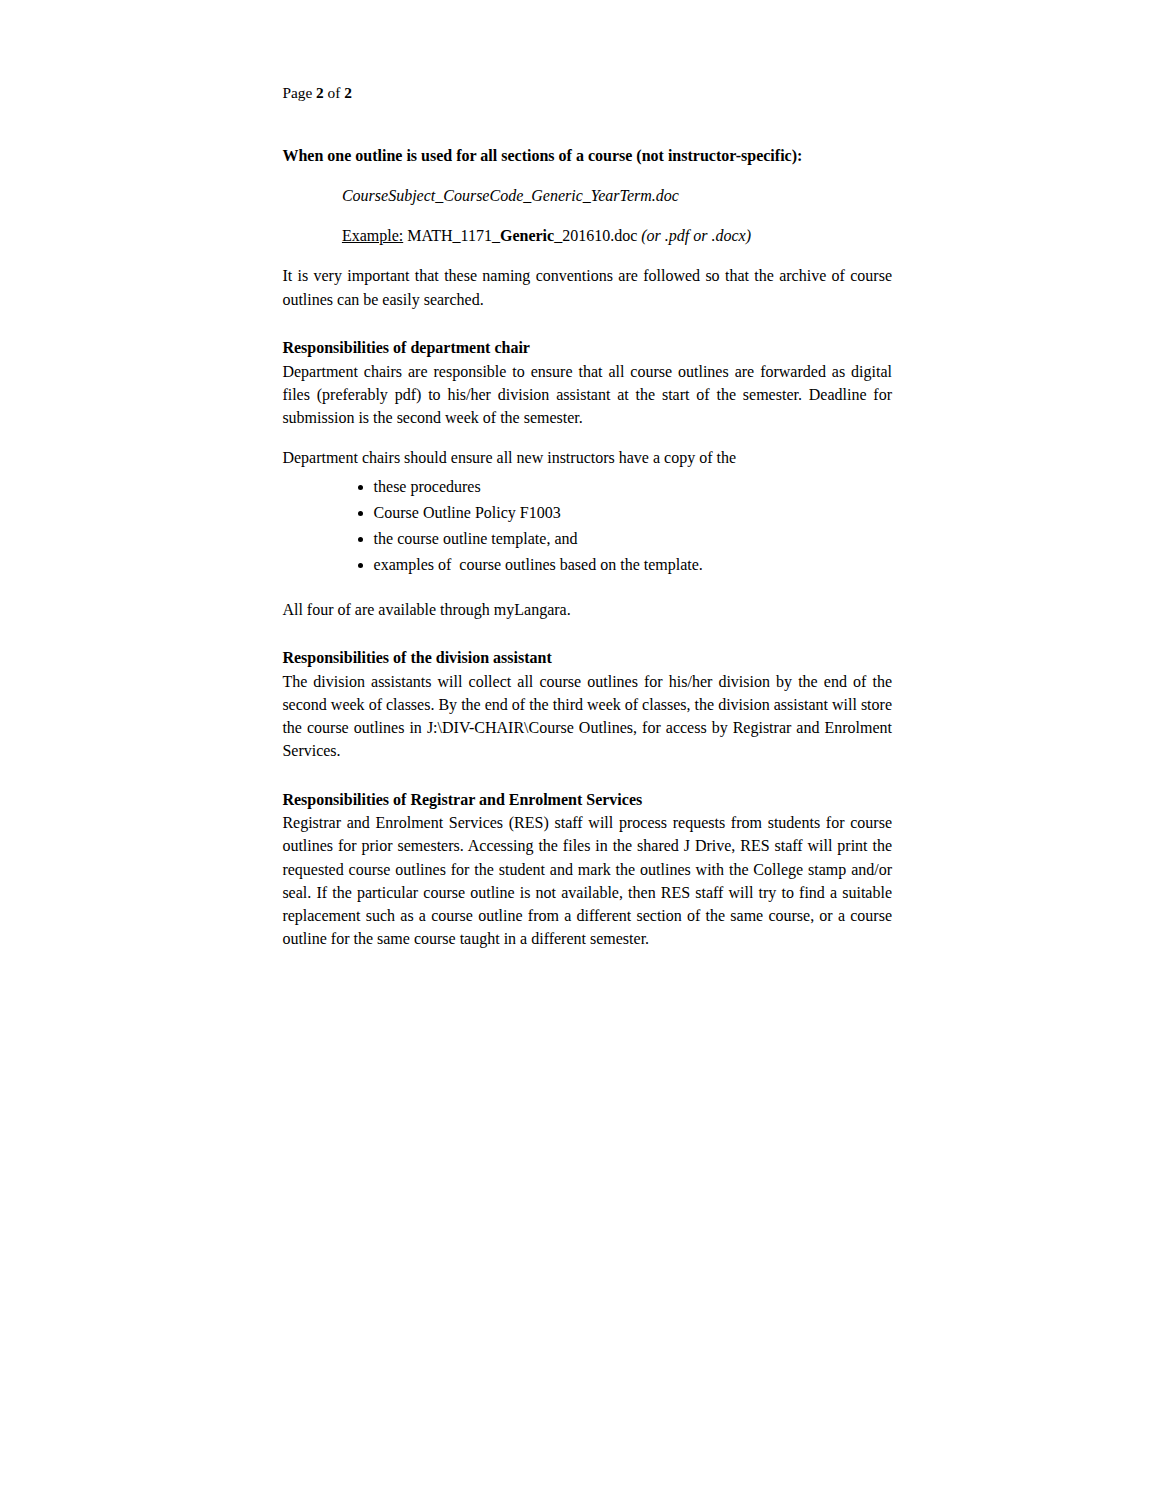Page 2 of 2
When one outline is used for all sections of a course (not instructor-specific):
CourseSubject_CourseCode_Generic_YearTerm.doc
Example: MATH_1171_Generic_201610.doc (or .pdf or .docx)
It is very important that these naming conventions are followed so that the archive of course outlines can be easily searched.
Responsibilities of department chair
Department chairs are responsible to ensure that all course outlines are forwarded as digital files (preferably pdf) to his/her division assistant at the start of the semester. Deadline for submission is the second week of the semester.
Department chairs should ensure all new instructors have a copy of the
these procedures
Course Outline Policy F1003
the course outline template, and
examples of course outlines based on the template.
All four of are available through myLangara.
Responsibilities of the division assistant
The division assistants will collect all course outlines for his/her division by the end of the second week of classes. By the end of the third week of classes, the division assistant will store the course outlines in J:\DIV-CHAIR\Course Outlines, for access by Registrar and Enrolment Services.
Responsibilities of Registrar and Enrolment Services
Registrar and Enrolment Services (RES) staff will process requests from students for course outlines for prior semesters. Accessing the files in the shared J Drive, RES staff will print the requested course outlines for the student and mark the outlines with the College stamp and/or seal. If the particular course outline is not available, then RES staff will try to find a suitable replacement such as a course outline from a different section of the same course, or a course outline for the same course taught in a different semester.